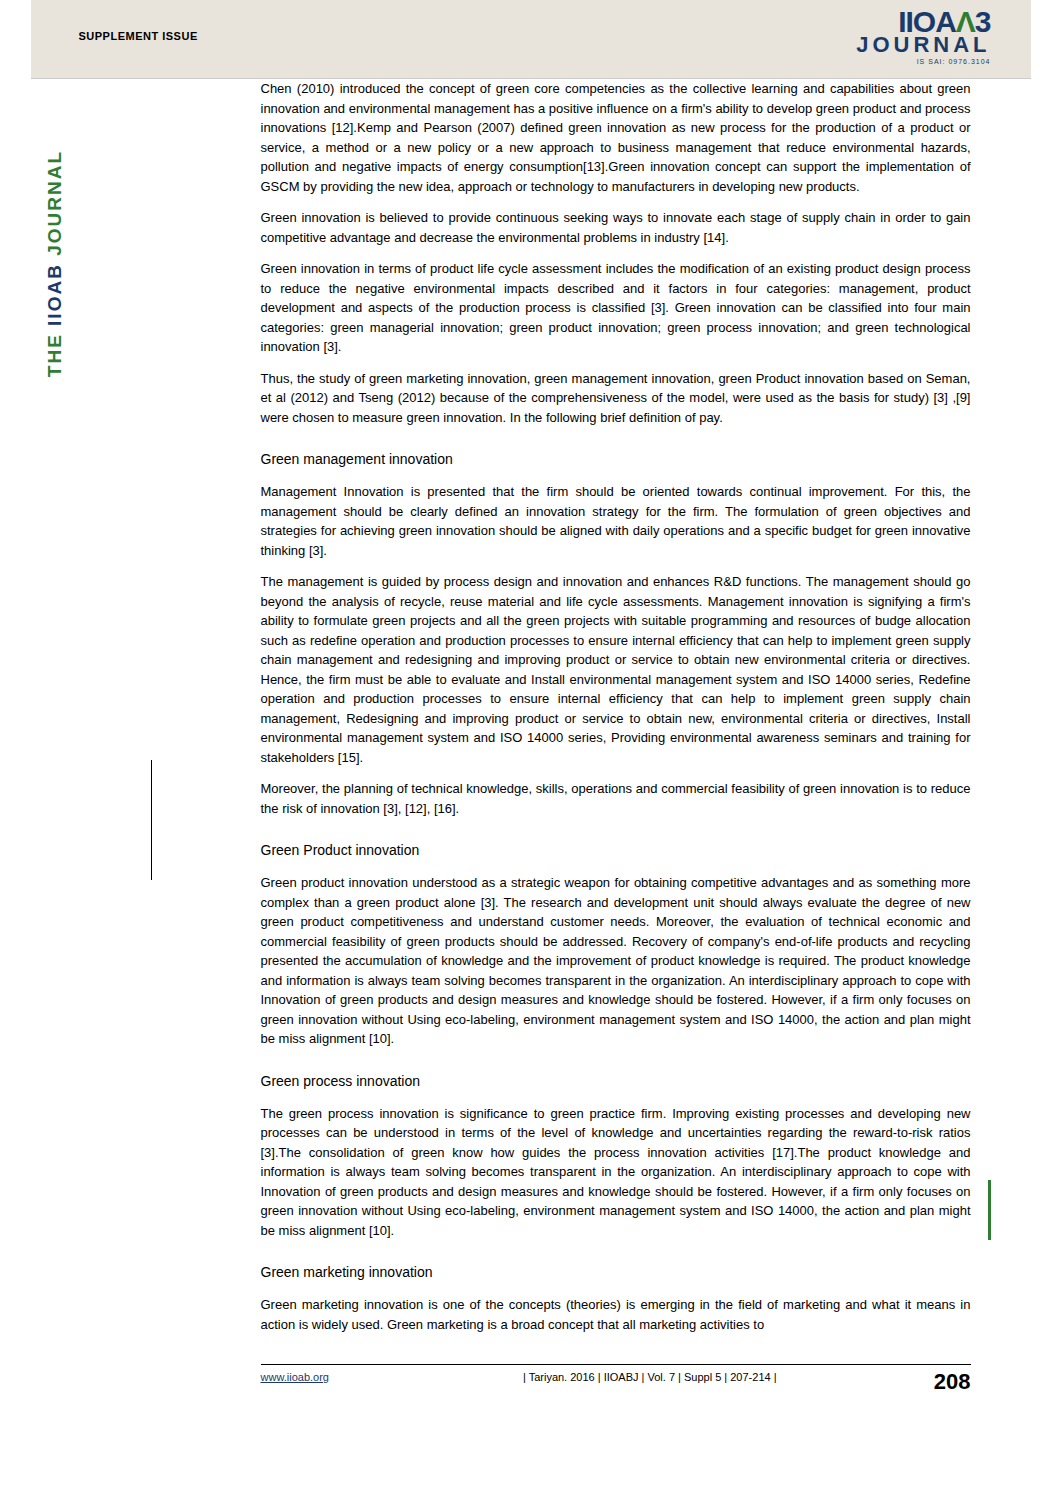SUPPLEMENT ISSUE
IIOAΛ3
JOURNAL
IS SAI: 0976.3104
THE IIOAB JOURNAL
Chen (2010) introduced the concept of green core competencies as the collective learning and capabilities about green innovation and environmental management has a positive influence on a firm's ability to develop green product and process innovations [12].Kemp and Pearson (2007) defined green innovation as new process for the production of a product or service, a method or a new policy or a new approach to business management that reduce environmental hazards, pollution and negative impacts of energy consumption[13].Green innovation concept can support the implementation of GSCM by providing the new idea, approach or technology to manufacturers in developing new products.
Green innovation is believed to provide continuous seeking ways to innovate each stage of supply chain in order to gain competitive advantage and decrease the environmental problems in industry [14].
Green innovation in terms of product life cycle assessment includes the modification of an existing product design process to reduce the negative environmental impacts described and it factors in four categories: management, product development and aspects of the production process is classified [3]. Green innovation can be classified into four main categories: green managerial innovation; green product innovation; green process innovation; and green technological innovation [3].
Thus, the study of green marketing innovation, green management innovation, green Product innovation based on Seman, et al (2012) and Tseng (2012) because of the comprehensiveness of the model, were used as the basis for study) [3] ,[9] were chosen to measure green innovation. In the following brief definition of pay.
Green management innovation
Management Innovation is presented that the firm should be oriented towards continual improvement. For this, the management should be clearly defined an innovation strategy for the firm. The formulation of green objectives and strategies for achieving green innovation should be aligned with daily operations and a specific budget for green innovative thinking [3].
The management is guided by process design and innovation and enhances R&D functions. The management should go beyond the analysis of recycle, reuse material and life cycle assessments. Management innovation is signifying a firm's ability to formulate green projects and all the green projects with suitable programming and resources of budge allocation such as redefine operation and production processes to ensure internal efficiency that can help to implement green supply chain management and redesigning and improving product or service to obtain new environmental criteria or directives. Hence, the firm must be able to evaluate and Install environmental management system and ISO 14000 series, Redefine operation and production processes to ensure internal efficiency that can help to implement green supply chain management, Redesigning and improving product or service to obtain new, environmental criteria or directives, Install environmental management system and ISO 14000 series, Providing environmental awareness seminars and training for stakeholders [15].
Moreover, the planning of technical knowledge, skills, operations and commercial feasibility of green innovation is to reduce the risk of innovation [3], [12], [16].
Green Product innovation
Green product innovation understood as a strategic weapon for obtaining competitive advantages and as something more complex than a green product alone [3]. The research and development unit should always evaluate the degree of new green product competitiveness and understand customer needs. Moreover, the evaluation of technical economic and commercial feasibility of green products should be addressed. Recovery of company's end-of-life products and recycling presented the accumulation of knowledge and the improvement of product knowledge is required. The product knowledge and information is always team solving becomes transparent in the organization. An interdisciplinary approach to cope with Innovation of green products and design measures and knowledge should be fostered. However, if a firm only focuses on green innovation without Using eco-labeling, environment management system and ISO 14000, the action and plan might be miss alignment [10].
Green process innovation
The green process innovation is significance to green practice firm. Improving existing processes and developing new processes can be understood in terms of the level of knowledge and uncertainties regarding the reward-to-risk ratios [3].The consolidation of green know how guides the process innovation activities [17].The product knowledge and information is always team solving becomes transparent in the organization. An interdisciplinary approach to cope with Innovation of green products and design measures and knowledge should be fostered. However, if a firm only focuses on green innovation without Using eco-labeling, environment management system and ISO 14000, the action and plan might be miss alignment [10].
Green marketing innovation
Green marketing innovation is one of the concepts (theories) is emerging in the field of marketing and what it means in action is widely used. Green marketing is a broad concept that all marketing activities to
208
www.iioab.org
| Tariyan. 2016 | IIOABJ | Vol. 7 | Suppl 5 | 207-214 |